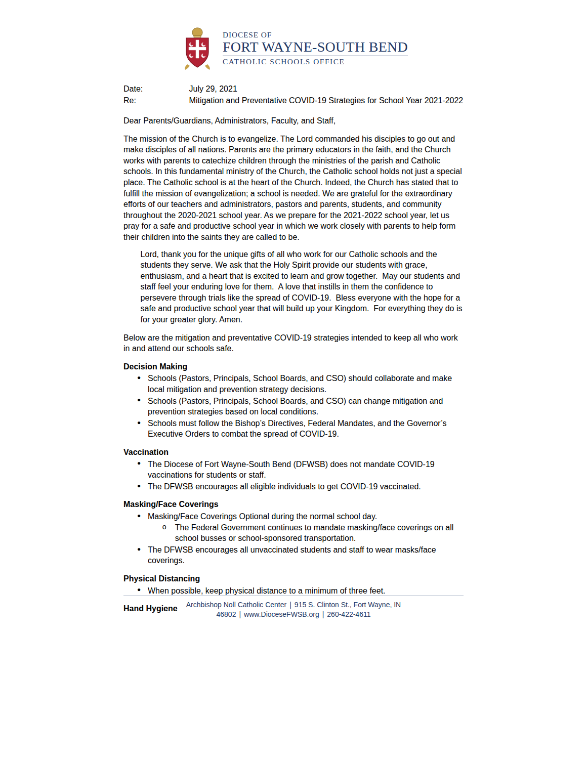DIOCESE OF
FORT WAYNE‑SOUTH BEND
CATHOLIC SCHOOLS OFFICE
| Date: | July 29, 2021 |
| Re: | Mitigation and Preventative COVID-19 Strategies for School Year 2021-2022 |
Dear Parents/Guardians, Administrators, Faculty, and Staff,
The mission of the Church is to evangelize. The Lord commanded his disciples to go out and make disciples of all nations. Parents are the primary educators in the faith, and the Church works with parents to catechize children through the ministries of the parish and Catholic schools. In this fundamental ministry of the Church, the Catholic school holds not just a special place. The Catholic school is at the heart of the Church. Indeed, the Church has stated that to fulfill the mission of evangelization; a school is needed. We are grateful for the extraordinary efforts of our teachers and administrators, pastors and parents, students, and community throughout the 2020-2021 school year. As we prepare for the 2021-2022 school year, let us pray for a safe and productive school year in which we work closely with parents to help form their children into the saints they are called to be.
Lord, thank you for the unique gifts of all who work for our Catholic schools and the students they serve. We ask that the Holy Spirit provide our students with grace, enthusiasm, and a heart that is excited to learn and grow together. May our students and staff feel your enduring love for them. A love that instills in them the confidence to persevere through trials like the spread of COVID-19. Bless everyone with the hope for a safe and productive school year that will build up your Kingdom. For everything they do is for your greater glory. Amen.
Below are the mitigation and preventative COVID-19 strategies intended to keep all who work in and attend our schools safe.
Decision Making
Schools (Pastors, Principals, School Boards, and CSO) should collaborate and make local mitigation and prevention strategy decisions.
Schools (Pastors, Principals, School Boards, and CSO) can change mitigation and prevention strategies based on local conditions.
Schools must follow the Bishop’s Directives, Federal Mandates, and the Governor’s Executive Orders to combat the spread of COVID-19.
Vaccination
The Diocese of Fort Wayne-South Bend (DFWSB) does not mandate COVID-19 vaccinations for students or staff.
The DFWSB encourages all eligible individuals to get COVID-19 vaccinated.
Masking/Face Coverings
Masking/Face Coverings Optional during the normal school day.
The Federal Government continues to mandate masking/face coverings on all school busses or school-sponsored transportation.
The DFWSB encourages all unvaccinated students and staff to wear masks/face coverings.
Physical Distancing
When possible, keep physical distance to a minimum of three feet.
Hand Hygiene
Archbishop Noll Catholic Center|915 S. Clinton St., Fort Wayne, IN 46802|www.DioceseFWSB.org|260-422-4611